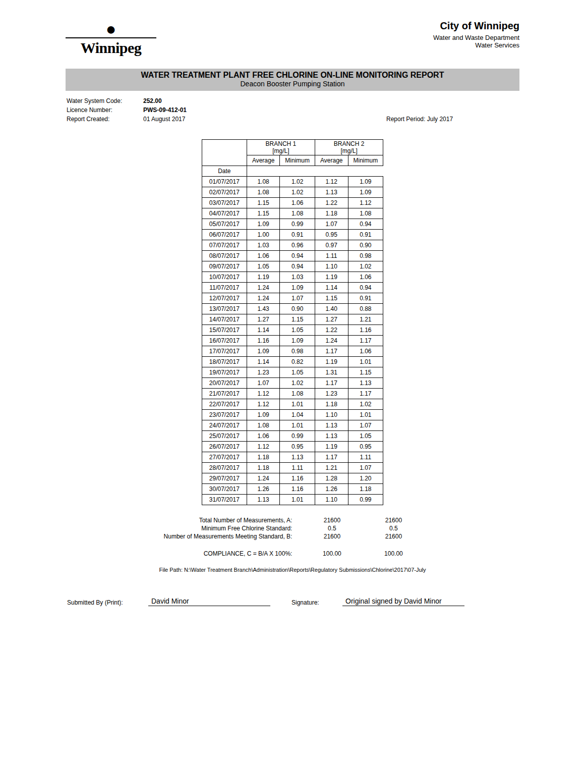●
Winnipeg
City of Winnipeg
Water and Waste Department
Water Services
WATER TREATMENT PLANT FREE CHLORINE ON-LINE MONITORING REPORT
Deacon Booster Pumping Station
| Water System Code: | 252.00 | |
| Licence Number: | PWS-09-412-01 | |
| Report Created: | 01 August 2017 | Report Period: July 2017 |
| | BRANCH 1 [mg/L] | BRANCH 2 [mg/L] |
| --- | --- | --- |
| Average | Minimum | Average | Minimum |
| Date | |
| 01/07/2017 | 1.08 | 1.02 | 1.12 | 1.09 |
| 02/07/2017 | 1.08 | 1.02 | 1.13 | 1.09 |
| 03/07/2017 | 1.15 | 1.06 | 1.22 | 1.12 |
| 04/07/2017 | 1.15 | 1.08 | 1.18 | 1.08 |
| 05/07/2017 | 1.09 | 0.99 | 1.07 | 0.94 |
| 06/07/2017 | 1.00 | 0.91 | 0.95 | 0.91 |
| 07/07/2017 | 1.03 | 0.96 | 0.97 | 0.90 |
| 08/07/2017 | 1.06 | 0.94 | 1.11 | 0.98 |
| 09/07/2017 | 1.05 | 0.94 | 1.10 | 1.02 |
| 10/07/2017 | 1.19 | 1.03 | 1.19 | 1.06 |
| 11/07/2017 | 1.24 | 1.09 | 1.14 | 0.94 |
| 12/07/2017 | 1.24 | 1.07 | 1.15 | 0.91 |
| 13/07/2017 | 1.43 | 0.90 | 1.40 | 0.88 |
| 14/07/2017 | 1.27 | 1.15 | 1.27 | 1.21 |
| 15/07/2017 | 1.14 | 1.05 | 1.22 | 1.16 |
| 16/07/2017 | 1.16 | 1.09 | 1.24 | 1.17 |
| 17/07/2017 | 1.09 | 0.98 | 1.17 | 1.06 |
| 18/07/2017 | 1.14 | 0.82 | 1.19 | 1.01 |
| 19/07/2017 | 1.23 | 1.05 | 1.31 | 1.15 |
| 20/07/2017 | 1.07 | 1.02 | 1.17 | 1.13 |
| 21/07/2017 | 1.12 | 1.08 | 1.23 | 1.17 |
| 22/07/2017 | 1.12 | 1.01 | 1.18 | 1.02 |
| 23/07/2017 | 1.09 | 1.04 | 1.10 | 1.01 |
| 24/07/2017 | 1.08 | 1.01 | 1.13 | 1.07 |
| 25/07/2017 | 1.06 | 0.99 | 1.13 | 1.05 |
| 26/07/2017 | 1.12 | 0.95 | 1.19 | 0.95 |
| 27/07/2017 | 1.18 | 1.13 | 1.17 | 1.11 |
| 28/07/2017 | 1.18 | 1.11 | 1.21 | 1.07 |
| 29/07/2017 | 1.24 | 1.16 | 1.28 | 1.20 |
| 30/07/2017 | 1.26 | 1.16 | 1.26 | 1.18 |
| 31/07/2017 | 1.13 | 1.01 | 1.10 | 0.99 |
| Total Number of Measurements, A: | 21600 | 21600 |
| Minimum Free Chlorine Standard: | 0.5 | 0.5 |
| Number of Measurements Meeting Standard, B: | 21600 | 21600 |
| COMPLIANCE, C = B/A X 100%: | 100.00 | 100.00 |
File Path: N:\Water Treatment Branch\Administration\Reports\Regulatory Submissions\Chlorine\2017\07-July
| Submitted By (Print): | David Minor | Signature: | Original signed by David Minor |